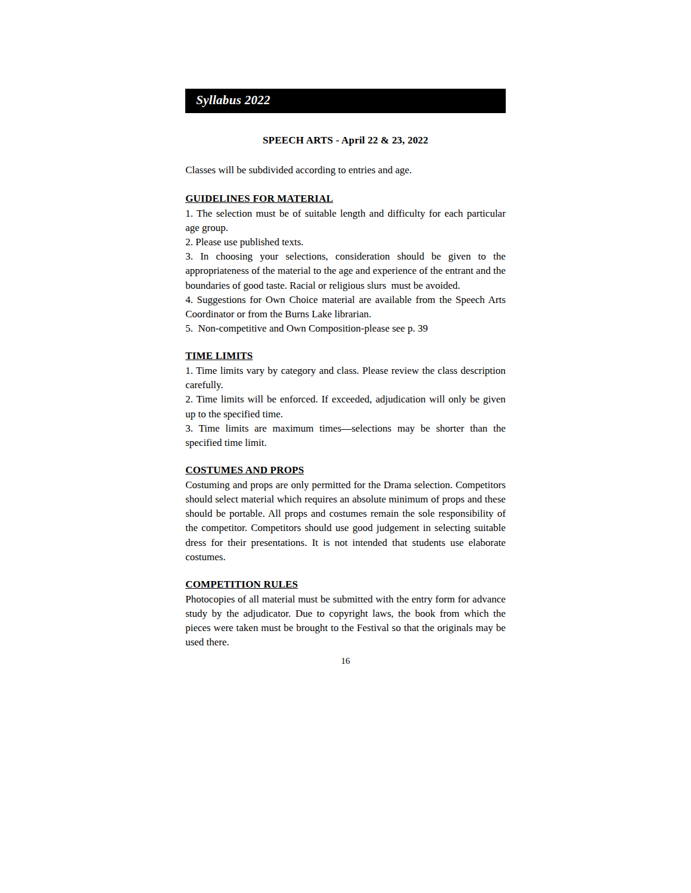Syllabus 2022
SPEECH ARTS - April 22 & 23, 2022
Classes will be subdivided according to entries and age.
GUIDELINES FOR MATERIAL
1. The selection must be of suitable length and difficulty for each particular age group.
2. Please use published texts.
3. In choosing your selections, consideration should be given to the appropriateness of the material to the age and experience of the entrant and the boundaries of good taste. Racial or religious slurs must be avoided.
4. Suggestions for Own Choice material are available from the Speech Arts Coordinator or from the Burns Lake librarian.
5. Non-competitive and Own Composition-please see p. 39
TIME LIMITS
1. Time limits vary by category and class. Please review the class description carefully.
2. Time limits will be enforced. If exceeded, adjudication will only be given up to the specified time.
3. Time limits are maximum times—selections may be shorter than the specified time limit.
COSTUMES AND PROPS
Costuming and props are only permitted for the Drama selection. Competitors should select material which requires an absolute minimum of props and these should be portable. All props and costumes remain the sole responsibility of the competitor. Competitors should use good judgement in selecting suitable dress for their presentations. It is not intended that students use elaborate costumes.
COMPETITION RULES
Photocopies of all material must be submitted with the entry form for advance study by the adjudicator. Due to copyright laws, the book from which the pieces were taken must be brought to the Festival so that the originals may be used there.
16